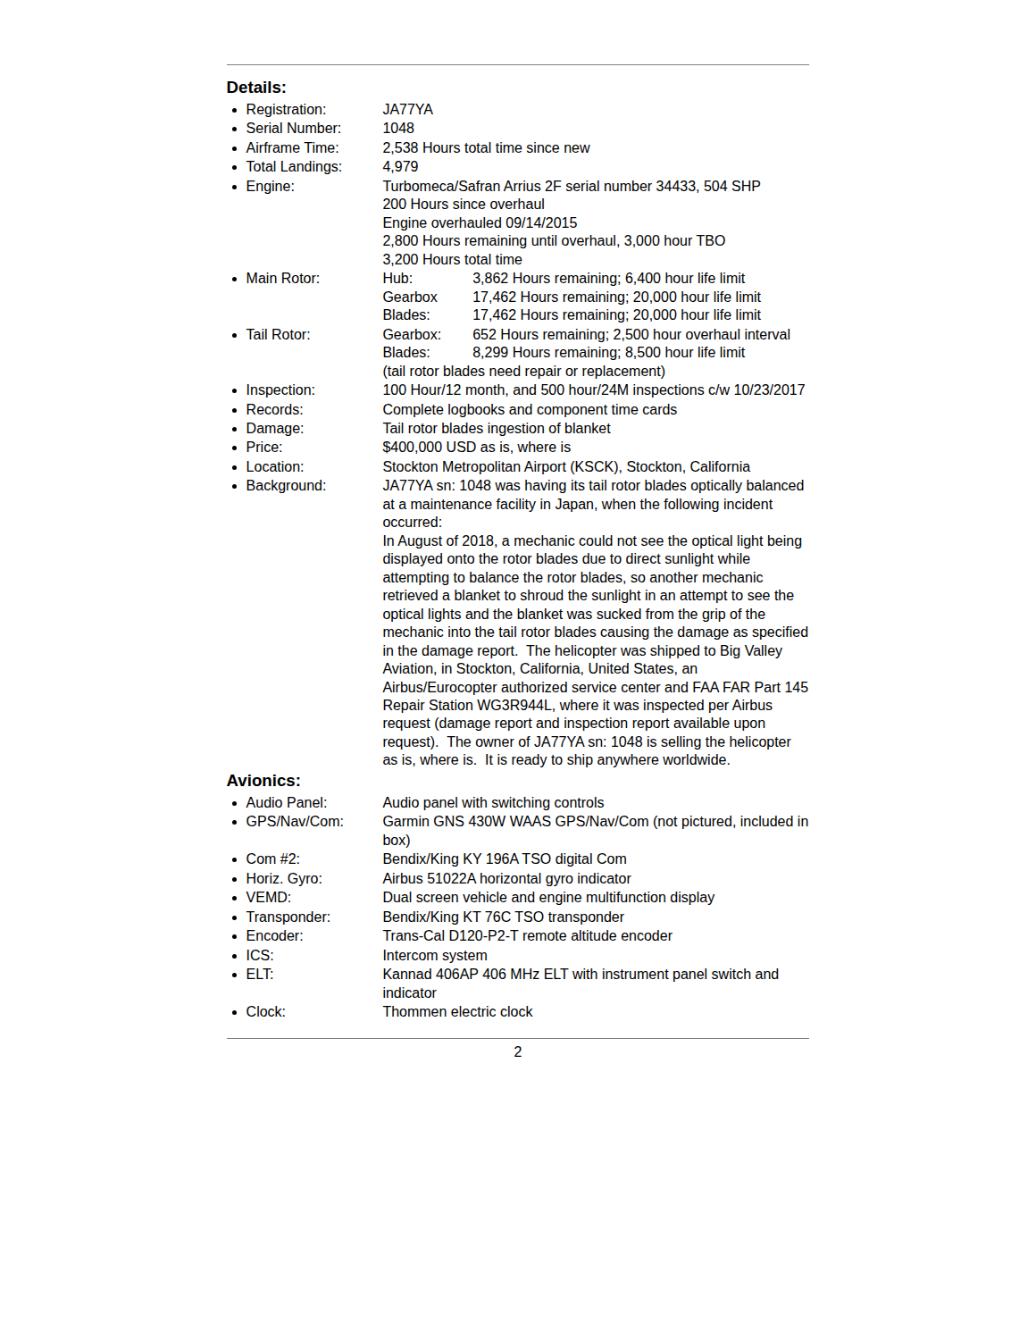Details:
Registration: JA77YA
Serial Number: 1048
Airframe Time: 2,538 Hours total time since new
Total Landings: 4,979
Engine: Turbomeca/Safran Arrius 2F serial number 34433, 504 SHP
200 Hours since overhaul
Engine overhauled 09/14/2015
2,800 Hours remaining until overhaul, 3,000 hour TBO
3,200 Hours total time
Main Rotor: Hub: 3,862 Hours remaining; 6,400 hour life limit Gearbox 17,462 Hours remaining; 20,000 hour life limit Blades: 17,462 Hours remaining; 20,000 hour life limit
Tail Rotor: Gearbox: 652 Hours remaining; 2,500 hour overhaul interval Blades: 8,299 Hours remaining; 8,500 hour life limit (tail rotor blades need repair or replacement)
Inspection: 100 Hour/12 month, and 500 hour/24M inspections c/w 10/23/2017
Records: Complete logbooks and component time cards
Damage: Tail rotor blades ingestion of blanket
Price:$400,000 USD as is, where is
Location: Stockton Metropolitan Airport (KSCK), Stockton, California
Background:
JA77YA sn: 1048 was having its tail rotor blades optically balanced at a maintenance facility in Japan, when the following incident occurred:
In August of 2018, a mechanic could not see the optical light being displayed onto the rotor blades due to direct sunlight while attempting to balance the rotor blades, so another mechanic retrieved a blanket to shroud the sunlight in an attempt to see the optical lights and the blanket was sucked from the grip of the mechanic into the tail rotor blades causing the damage as specified in the damage report. The helicopter was shipped to Big Valley Aviation, in Stockton, California, United States, an Airbus/Eurocopter authorized service center and FAA FAR Part 145 Repair Station WG3R944L, where it was inspected per Airbus request (damage report and inspection report available upon request). The owner of JA77YA sn: 1048 is selling the helicopter as is, where is. It is ready to ship anywhere worldwide.
Avionics:
Audio Panel: Audio panel with switching controls
GPS/Nav/Com: Garmin GNS 430W WAAS GPS/Nav/Com (not pictured, included in box)
Com #2: Bendix/King KY 196A TSO digital Com
Horiz. Gyro: Airbus 51022A horizontal gyro indicator
VEMD: Dual screen vehicle and engine multifunction display
Transponder: Bendix/King KT 76C TSO transponder
Encoder: Trans-Cal D120-P2-T remote altitude encoder
ICS: Intercom system
ELT: Kannad 406AP 406 MHz ELT with instrument panel switch and indicator
Clock: Thommen electric clock
2